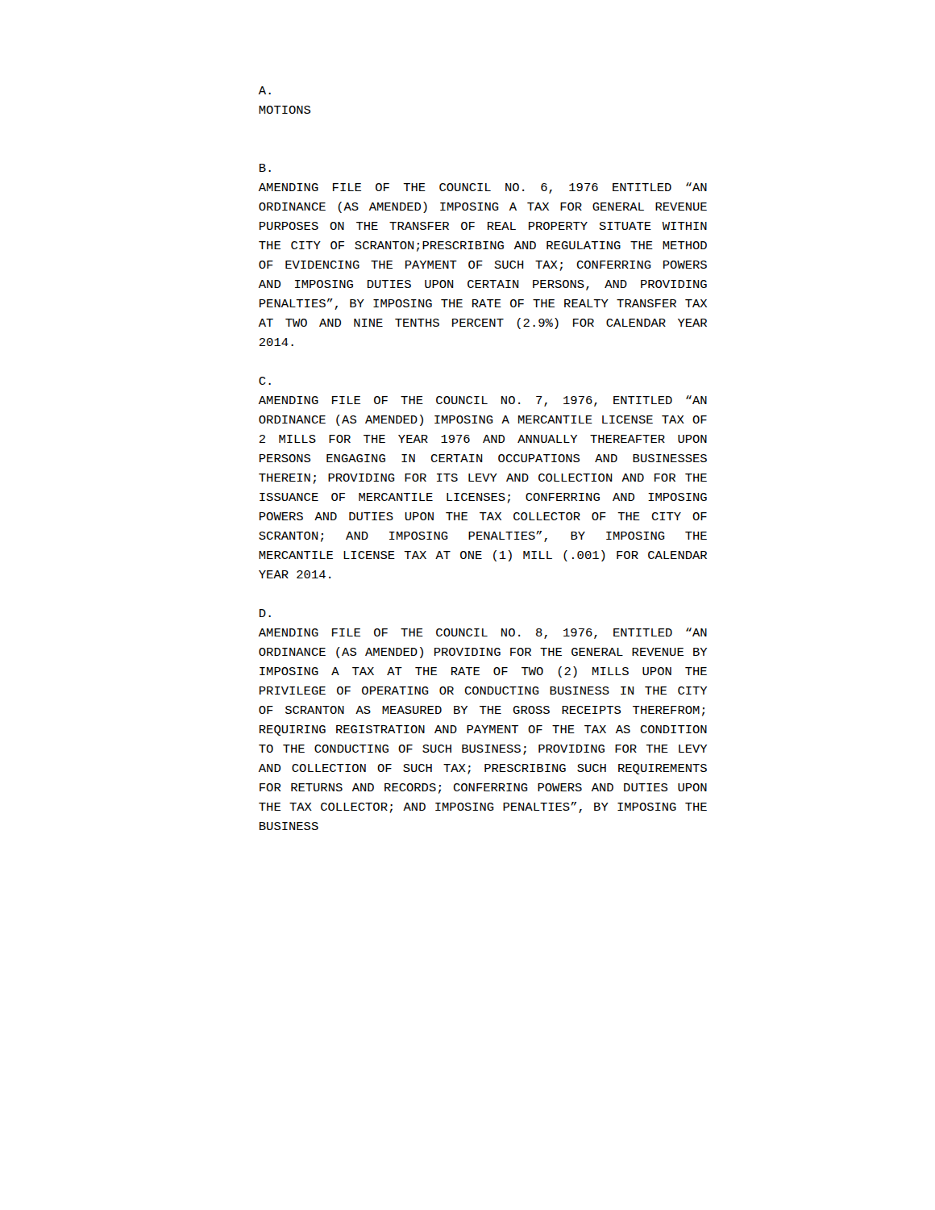A.
MOTIONS
B.
AMENDING FILE OF THE COUNCIL NO. 6, 1976 ENTITLED “AN ORDINANCE (AS AMENDED) IMPOSING A TAX FOR GENERAL REVENUE PURPOSES ON THE TRANSFER OF REAL PROPERTY SITUATE WITHIN THE CITY OF SCRANTON;PRESCRIBING AND REGULATING THE METHOD OF EVIDENCING THE PAYMENT OF SUCH TAX; CONFERRING POWERS AND IMPOSING DUTIES UPON CERTAIN PERSONS, AND PROVIDING PENALTIES”, BY IMPOSING THE RATE OF THE REALTY TRANSFER TAX AT TWO AND NINE TENTHS PERCENT (2.9%) FOR CALENDAR YEAR 2014.
C.
AMENDING FILE OF THE COUNCIL NO. 7, 1976, ENTITLED “AN ORDINANCE (AS AMENDED) IMPOSING A MERCANTILE LICENSE TAX OF 2 MILLS FOR THE YEAR 1976 AND ANNUALLY THEREAFTER UPON PERSONS ENGAGING IN CERTAIN OCCUPATIONS AND BUSINESSES THEREIN; PROVIDING FOR ITS LEVY AND COLLECTION AND FOR THE ISSUANCE OF MERCANTILE LICENSES; CONFERRING AND IMPOSING POWERS AND DUTIES UPON THE TAX COLLECTOR OF THE CITY OF SCRANTON; AND IMPOSING PENALTIES”, BY IMPOSING THE MERCANTILE LICENSE TAX AT ONE (1) MILL (.001) FOR CALENDAR YEAR 2014.
D.
AMENDING FILE OF THE COUNCIL NO. 8, 1976, ENTITLED “AN ORDINANCE (AS AMENDED) PROVIDING FOR THE GENERAL REVENUE BY IMPOSING A TAX AT THE RATE OF TWO (2) MILLS UPON THE PRIVILEGE OF OPERATING OR CONDUCTING BUSINESS IN THE CITY OF SCRANTON AS MEASURED BY THE GROSS RECEIPTS THEREFROM; REQUIRING REGISTRATION AND PAYMENT OF THE TAX AS CONDITION TO THE CONDUCTING OF SUCH BUSINESS; PROVIDING FOR THE LEVY AND COLLECTION OF SUCH TAX; PRESCRIBING SUCH REQUIREMENTS FOR RETURNS AND RECORDS; CONFERRING POWERS AND DUTIES UPON THE TAX COLLECTOR; AND IMPOSING PENALTIES”, BY IMPOSING THE BUSINESS